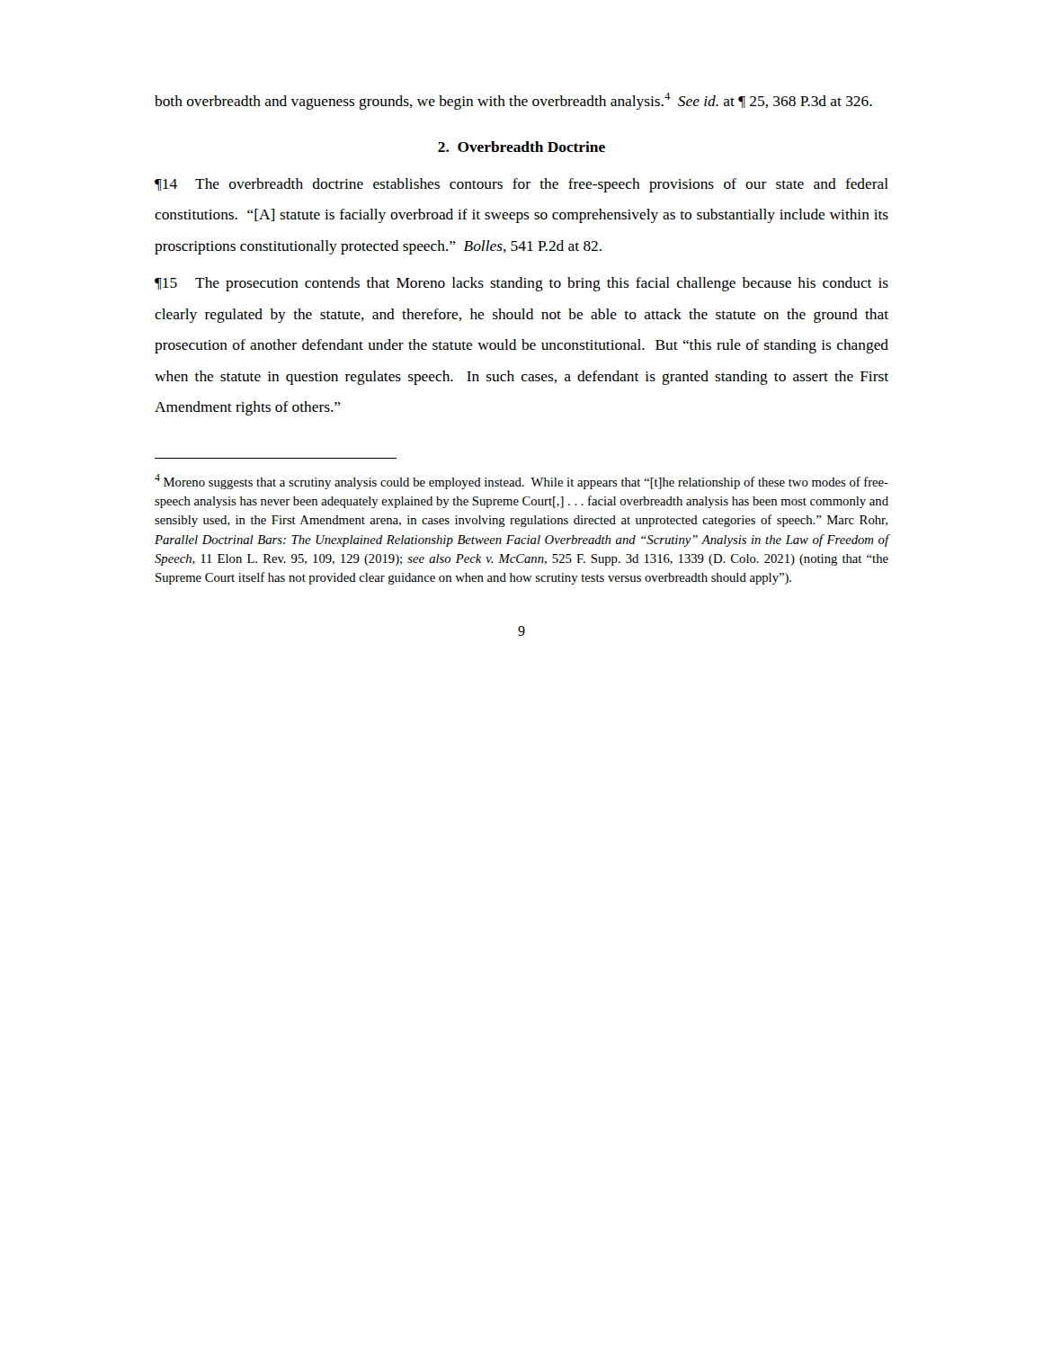both overbreadth and vagueness grounds, we begin with the overbreadth analysis.4 See id. at ¶ 25, 368 P.3d at 326.
2. Overbreadth Doctrine
¶14 The overbreadth doctrine establishes contours for the free-speech provisions of our state and federal constitutions. “[A] statute is facially overbroad if it sweeps so comprehensively as to substantially include within its proscriptions constitutionally protected speech.” Bolles, 541 P.2d at 82.
¶15 The prosecution contends that Moreno lacks standing to bring this facial challenge because his conduct is clearly regulated by the statute, and therefore, he should not be able to attack the statute on the ground that prosecution of another defendant under the statute would be unconstitutional. But “this rule of standing is changed when the statute in question regulates speech. In such cases, a defendant is granted standing to assert the First Amendment rights of others.”
4 Moreno suggests that a scrutiny analysis could be employed instead. While it appears that “[t]he relationship of these two modes of free-speech analysis has never been adequately explained by the Supreme Court[,] . . . facial overbreadth analysis has been most commonly and sensibly used, in the First Amendment arena, in cases involving regulations directed at unprotected categories of speech.” Marc Rohr, Parallel Doctrinal Bars: The Unexplained Relationship Between Facial Overbreadth and “Scrutiny” Analysis in the Law of Freedom of Speech, 11 Elon L. Rev. 95, 109, 129 (2019); see also Peck v. McCann, 525 F. Supp. 3d 1316, 1339 (D. Colo. 2021) (noting that “the Supreme Court itself has not provided clear guidance on when and how scrutiny tests versus overbreadth should apply”).
9